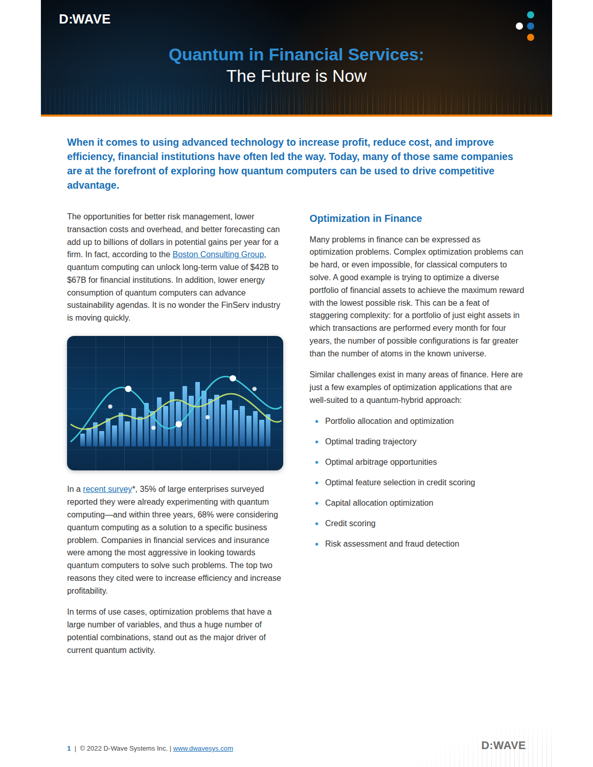D: WAVE
Quantum in Financial Services: The Future is Now
When it comes to using advanced technology to increase profit, reduce cost, and improve efficiency, financial institutions have often led the way. Today, many of those same companies are at the forefront of exploring how quantum computers can be used to drive competitive advantage.
The opportunities for better risk management, lower transaction costs and overhead, and better forecasting can add up to billions of dollars in potential gains per year for a firm. In fact, according to the Boston Consulting Group, quantum computing can unlock long-term value of $42B to $67B for financial institutions. In addition, lower energy consumption of quantum computers can advance sustainability agendas. It is no wonder the FinServ industry is moving quickly.
In a recent survey*, 35% of large enterprises surveyed reported they were already experimenting with quantum computing—and within three years, 68% were considering quantum computing as a solution to a specific business problem. Companies in financial services and insurance were among the most aggressive in looking towards quantum computers to solve such problems. The top two reasons they cited were to increase efficiency and increase profitability.
In terms of use cases, optimization problems that have a large number of variables, and thus a huge number of potential combinations, stand out as the major driver of current quantum activity.
Optimization in Finance
Many problems in finance can be expressed as optimization problems. Complex optimization problems can be hard, or even impossible, for classical computers to solve. A good example is trying to optimize a diverse portfolio of financial assets to achieve the maximum reward with the lowest possible risk. This can be a feat of staggering complexity: for a portfolio of just eight assets in which transactions are performed every month for four years, the number of possible configurations is far greater than the number of atoms in the known universe.
Similar challenges exist in many areas of finance. Here are just a few examples of optimization applications that are well-suited to a quantum-hybrid approach:
Portfolio allocation and optimization
Optimal trading trajectory
Optimal arbitrage opportunities
Optimal feature selection in credit scoring
Capital allocation optimization
Credit scoring
Risk assessment and fraud detection
1 | © 2022 D-Wave Systems Inc. | www.dwavesys.com
D:WAVE